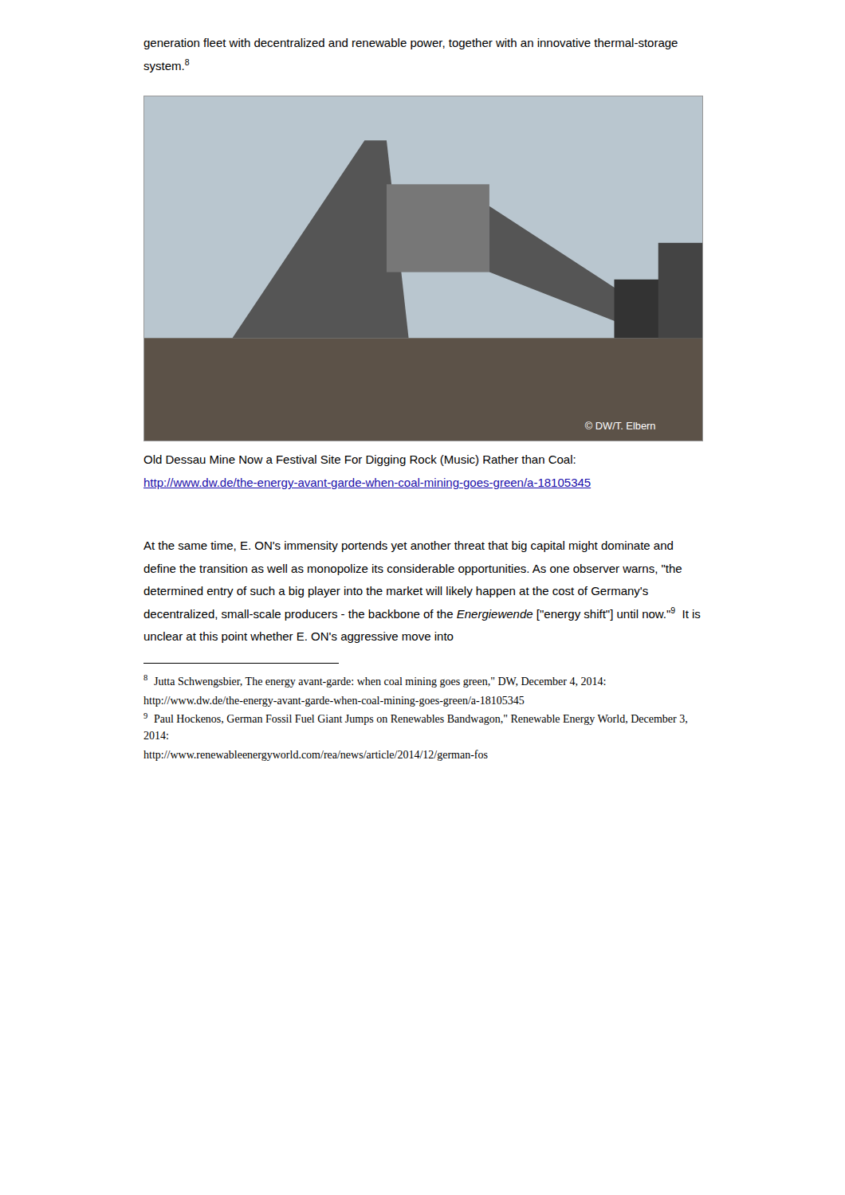generation fleet with decentralized and renewable power, together with an innovative thermal-storage system.8
Old Dessau Mine Now a Festival Site For Digging Rock (Music) Rather than Coal:
http://www.dw.de/the-energy-avant-garde-when-coal-mining-goes-green/a-18105345
At the same time, E. ON's immensity portends yet another threat that big capital might dominate and define the transition as well as monopolize its considerable opportunities. As one observer warns, "the determined entry of such a big player into the market will likely happen at the cost of Germany's decentralized, small-scale producers - the backbone of the Energiewende ["energy shift"] until now."9 It is unclear at this point whether E. ON's aggressive move into
8 Jutta Schwengsbier, The energy avant-garde: when coal mining goes green," DW, December 4, 2014:
http://www.dw.de/the-energy-avant-garde-when-coal-mining-goes-green/a-18105345
9 Paul Hockenos, German Fossil Fuel Giant Jumps on Renewables Bandwagon," Renewable Energy World, December 3, 2014:
http://www.renewableenergyworld.com/rea/news/article/2014/12/german-fos